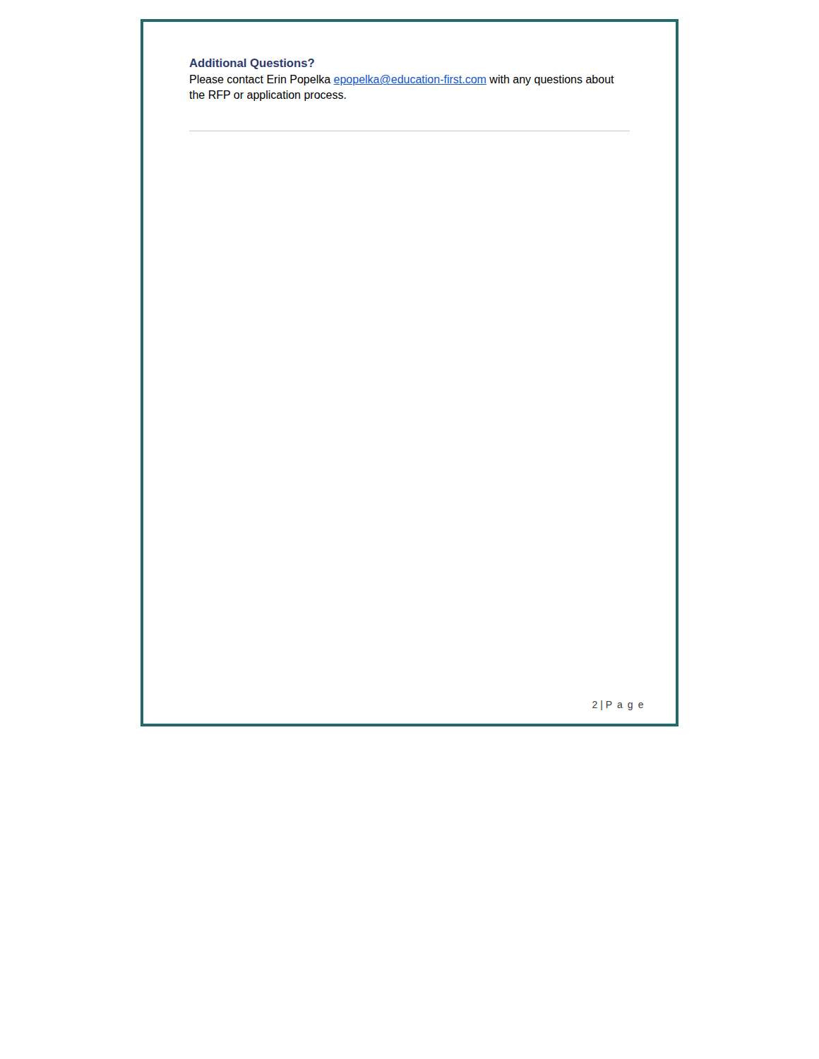Additional Questions?
Please contact Erin Popelka epopelka@education-first.com with any questions about the RFP or application process.
2 | P a g e